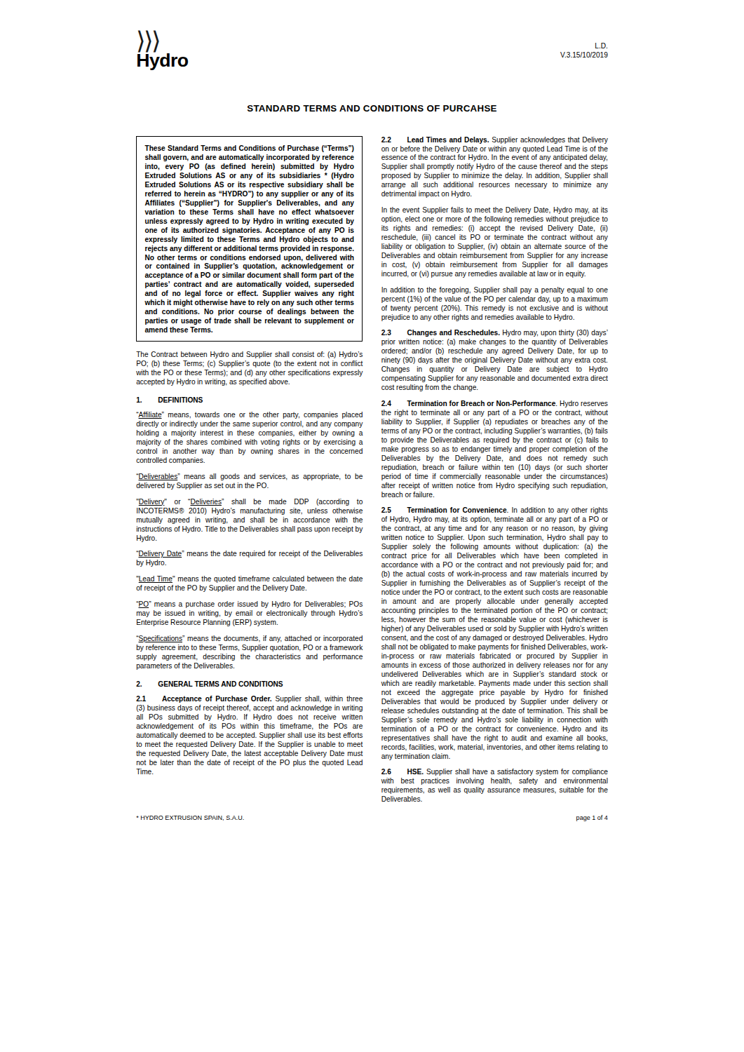⟩⟩⟩
Hydro
L.D.
V.3.15/10/2019
STANDARD TERMS AND CONDITIONS OF PURCAHSE
These Standard Terms and Conditions of Purchase (“Terms”) shall govern, and are automatically incorporated by reference into, every PO (as defined herein) submitted by Hydro Extruded Solutions AS or any of its subsidiaries * (Hydro Extruded Solutions AS or its respective subsidiary shall be referred to herein as “HYDRO”) to any supplier or any of its Affiliates (“Supplier”) for Supplier's Deliverables, and any variation to these Terms shall have no effect whatsoever unless expressly agreed to by Hydro in writing executed by one of its authorized signatories. Acceptance of any PO is expressly limited to these Terms and Hydro objects to and rejects any different or additional terms provided in response. No other terms or conditions endorsed upon, delivered with or contained in Supplier’s quotation, acknowledgement or acceptance of a PO or similar document shall form part of the parties’ contract and are automatically voided, superseded and of no legal force or effect. Supplier waives any right which it might otherwise have to rely on any such other terms and conditions. No prior course of dealings between the parties or usage of trade shall be relevant to supplement or amend these Terms.
The Contract between Hydro and Supplier shall consist of: (a) Hydro’s PO; (b) these Terms; (c) Supplier’s quote (to the extent not in conflict with the PO or these Terms); and (d) any other specifications expressly accepted by Hydro in writing, as specified above.
1. DEFINITIONS
“Affiliate” means, towards one or the other party, companies placed directly or indirectly under the same superior control, and any company holding a majority interest in these companies, either by owning a majority of the shares combined with voting rights or by exercising a control in another way than by owning shares in the concerned controlled companies.
“Deliverables” means all goods and services, as appropriate, to be delivered by Supplier as set out in the PO.
"Delivery" or “Deliveries” shall be made DDP (according to INCOTERMS® 2010) Hydro’s manufacturing site, unless otherwise mutually agreed in writing, and shall be in accordance with the instructions of Hydro. Title to the Deliverables shall pass upon receipt by Hydro.
“Delivery Date” means the date required for receipt of the Deliverables by Hydro.
"Lead Time" means the quoted timeframe calculated between the date of receipt of the PO by Supplier and the Delivery Date.
“PO” means a purchase order issued by Hydro for Deliverables; POs may be issued in writing, by email or electronically through Hydro’s Enterprise Resource Planning (ERP) system.
“Specifications” means the documents, if any, attached or incorporated by reference into to these Terms, Supplier quotation, PO or a framework supply agreement, describing the characteristics and performance parameters of the Deliverables.
2. GENERAL TERMS AND CONDITIONS
2.1 Acceptance of Purchase Order. Supplier shall, within three (3) business days of receipt thereof, accept and acknowledge in writing all POs submitted by Hydro. If Hydro does not receive written acknowledgement of its POs within this timeframe, the POs are automatically deemed to be accepted. Supplier shall use its best efforts to meet the requested Delivery Date. If the Supplier is unable to meet the requested Delivery Date, the latest acceptable Delivery Date must not be later than the date of receipt of the PO plus the quoted Lead Time.
2.2 Lead Times and Delays. Supplier acknowledges that Delivery on or before the Delivery Date or within any quoted Lead Time is of the essence of the contract for Hydro. In the event of any anticipated delay, Supplier shall promptly notify Hydro of the cause thereof and the steps proposed by Supplier to minimize the delay. In addition, Supplier shall arrange all such additional resources necessary to minimize any detrimental impact on Hydro.
In the event Supplier fails to meet the Delivery Date, Hydro may, at its option, elect one or more of the following remedies without prejudice to its rights and remedies: (i) accept the revised Delivery Date, (ii) reschedule, (iii) cancel its PO or terminate the contract without any liability or obligation to Supplier, (iv) obtain an alternate source of the Deliverables and obtain reimbursement from Supplier for any increase in cost, (v) obtain reimbursement from Supplier for all damages incurred, or (vi) pursue any remedies available at law or in equity.
In addition to the foregoing, Supplier shall pay a penalty equal to one percent (1%) of the value of the PO per calendar day, up to a maximum of twenty percent (20%). This remedy is not exclusive and is without prejudice to any other rights and remedies available to Hydro.
2.3 Changes and Reschedules. Hydro may, upon thirty (30) days’ prior written notice: (a) make changes to the quantity of Deliverables ordered; and/or (b) reschedule any agreed Delivery Date, for up to ninety (90) days after the original Delivery Date without any extra cost. Changes in quantity or Delivery Date are subject to Hydro compensating Supplier for any reasonable and documented extra direct cost resulting from the change.
2.4 Termination for Breach or Non-Performance. Hydro reserves the right to terminate all or any part of a PO or the contract, without liability to Supplier, if Supplier (a) repudiates or breaches any of the terms of any PO or the contract, including Supplier’s warranties, (b) fails to provide the Deliverables as required by the contract or (c) fails to make progress so as to endanger timely and proper completion of the Deliverables by the Delivery Date, and does not remedy such repudiation, breach or failure within ten (10) days (or such shorter period of time if commercially reasonable under the circumstances) after receipt of written notice from Hydro specifying such repudiation, breach or failure.
2.5 Termination for Convenience. In addition to any other rights of Hydro, Hydro may, at its option, terminate all or any part of a PO or the contract, at any time and for any reason or no reason, by giving written notice to Supplier. Upon such termination, Hydro shall pay to Supplier solely the following amounts without duplication: (a) the contract price for all Deliverables which have been completed in accordance with a PO or the contract and not previously paid for; and (b) the actual costs of work-in-process and raw materials incurred by Supplier in furnishing the Deliverables as of Supplier’s receipt of the notice under the PO or contract, to the extent such costs are reasonable in amount and are properly allocable under generally accepted accounting principles to the terminated portion of the PO or contract; less, however the sum of the reasonable value or cost (whichever is higher) of any Deliverables used or sold by Supplier with Hydro’s written consent, and the cost of any damaged or destroyed Deliverables. Hydro shall not be obligated to make payments for finished Deliverables, work-in-process or raw materials fabricated or procured by Supplier in amounts in excess of those authorized in delivery releases nor for any undelivered Deliverables which are in Supplier’s standard stock or which are readily marketable. Payments made under this section shall not exceed the aggregate price payable by Hydro for finished Deliverables that would be produced by Supplier under delivery or release schedules outstanding at the date of termination. This shall be Supplier’s sole remedy and Hydro’s sole liability in connection with termination of a PO or the contract for convenience. Hydro and its representatives shall have the right to audit and examine all books, records, facilities, work, material, inventories, and other items relating to any termination claim.
2.6 HSE. Supplier shall have a satisfactory system for compliance with best practices involving health, safety and environmental requirements, as well as quality assurance measures, suitable for the Deliverables.
* HYDRO EXTRUSION SPAIN, S.A.U.
page 1 of 4